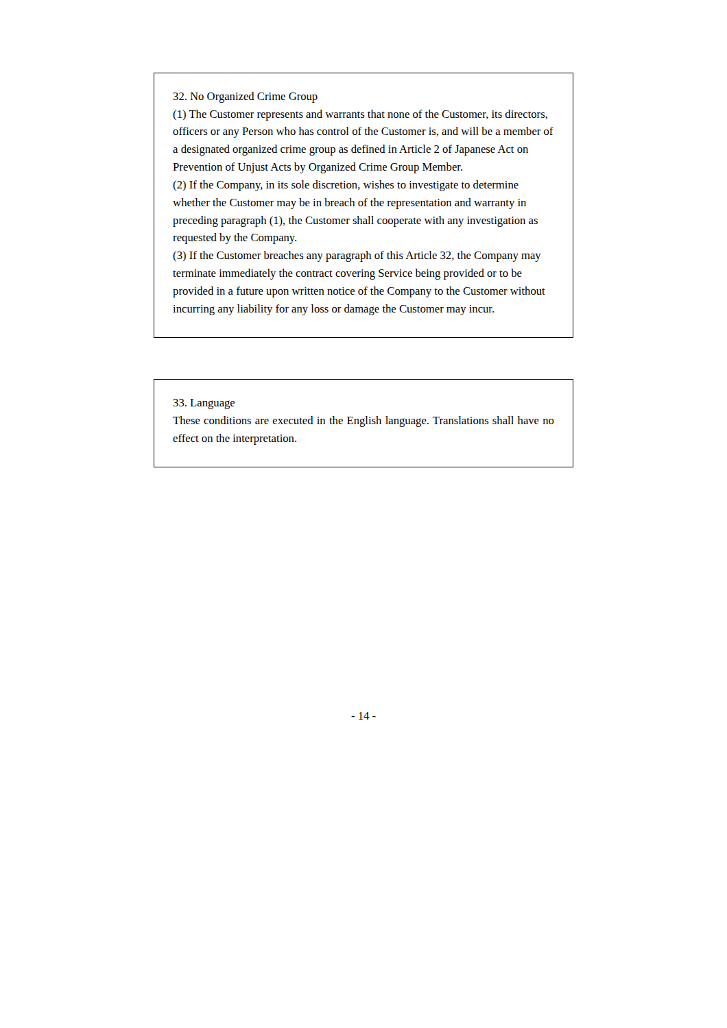32. No Organized Crime Group
(1) The Customer represents and warrants that none of the Customer, its directors, officers or any Person who has control of the Customer is, and will be a member of a designated organized crime group as defined in Article 2 of Japanese Act on Prevention of Unjust Acts by Organized Crime Group Member.
(2) If the Company, in its sole discretion, wishes to investigate to determine whether the Customer may be in breach of the representation and warranty in preceding paragraph (1), the Customer shall cooperate with any investigation as requested by the Company.
(3) If the Customer breaches any paragraph of this Article 32, the Company may terminate immediately the contract covering Service being provided or to be provided in a future upon written notice of the Company to the Customer without incurring any liability for any loss or damage the Customer may incur.
33. Language
These conditions are executed in the English language. Translations shall have no effect on the interpretation.
- 14 -